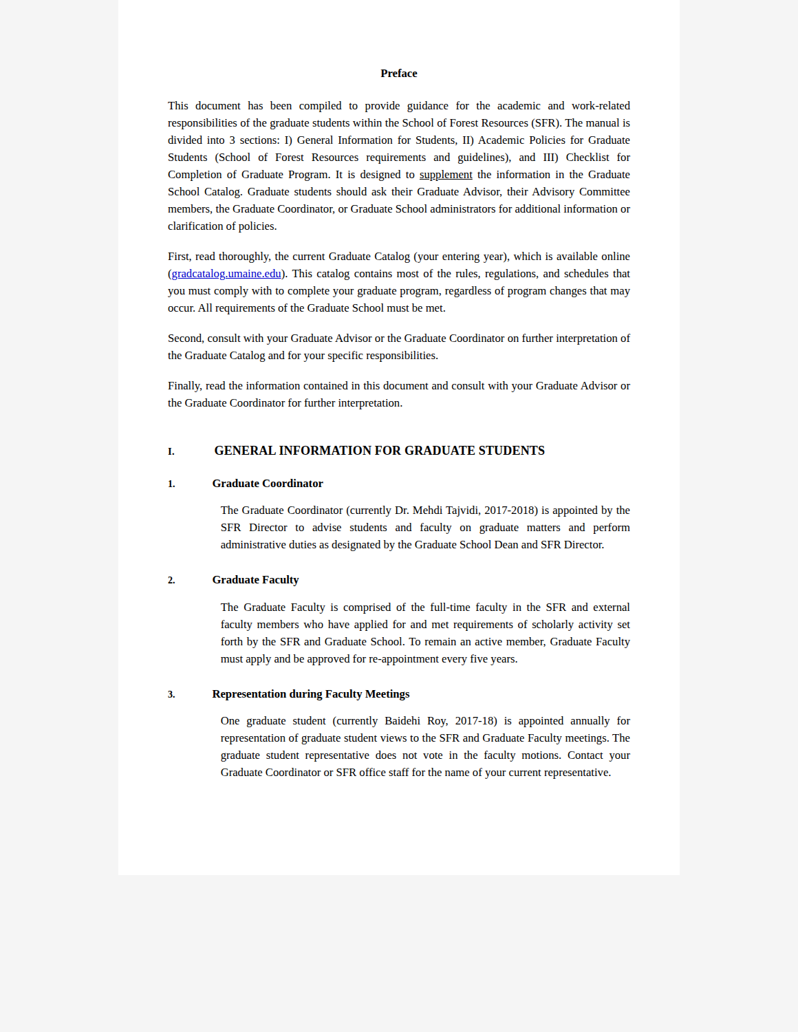Preface
This document has been compiled to provide guidance for the academic and work-related responsibilities of the graduate students within the School of Forest Resources (SFR). The manual is divided into 3 sections: I) General Information for Students, II) Academic Policies for Graduate Students (School of Forest Resources requirements and guidelines), and III) Checklist for Completion of Graduate Program. It is designed to supplement the information in the Graduate School Catalog. Graduate students should ask their Graduate Advisor, their Advisory Committee members, the Graduate Coordinator, or Graduate School administrators for additional information or clarification of policies.
First, read thoroughly, the current Graduate Catalog (your entering year), which is available online (gradcatalog.umaine.edu). This catalog contains most of the rules, regulations, and schedules that you must comply with to complete your graduate program, regardless of program changes that may occur. All requirements of the Graduate School must be met.
Second, consult with your Graduate Advisor or the Graduate Coordinator on further interpretation of the Graduate Catalog and for your specific responsibilities.
Finally, read the information contained in this document and consult with your Graduate Advisor or the Graduate Coordinator for further interpretation.
I.
GENERAL INFORMATION FOR GRADUATE STUDENTS
1.
Graduate Coordinator
The Graduate Coordinator (currently Dr. Mehdi Tajvidi, 2017-2018) is appointed by the SFR Director to advise students and faculty on graduate matters and perform administrative duties as designated by the Graduate School Dean and SFR Director.
2.
Graduate Faculty
The Graduate Faculty is comprised of the full-time faculty in the SFR and external faculty members who have applied for and met requirements of scholarly activity set forth by the SFR and Graduate School. To remain an active member, Graduate Faculty must apply and be approved for re-appointment every five years.
3.
Representation during Faculty Meetings
One graduate student (currently Baidehi Roy, 2017-18) is appointed annually for representation of graduate student views to the SFR and Graduate Faculty meetings. The graduate student representative does not vote in the faculty motions. Contact your Graduate Coordinator or SFR office staff for the name of your current representative.